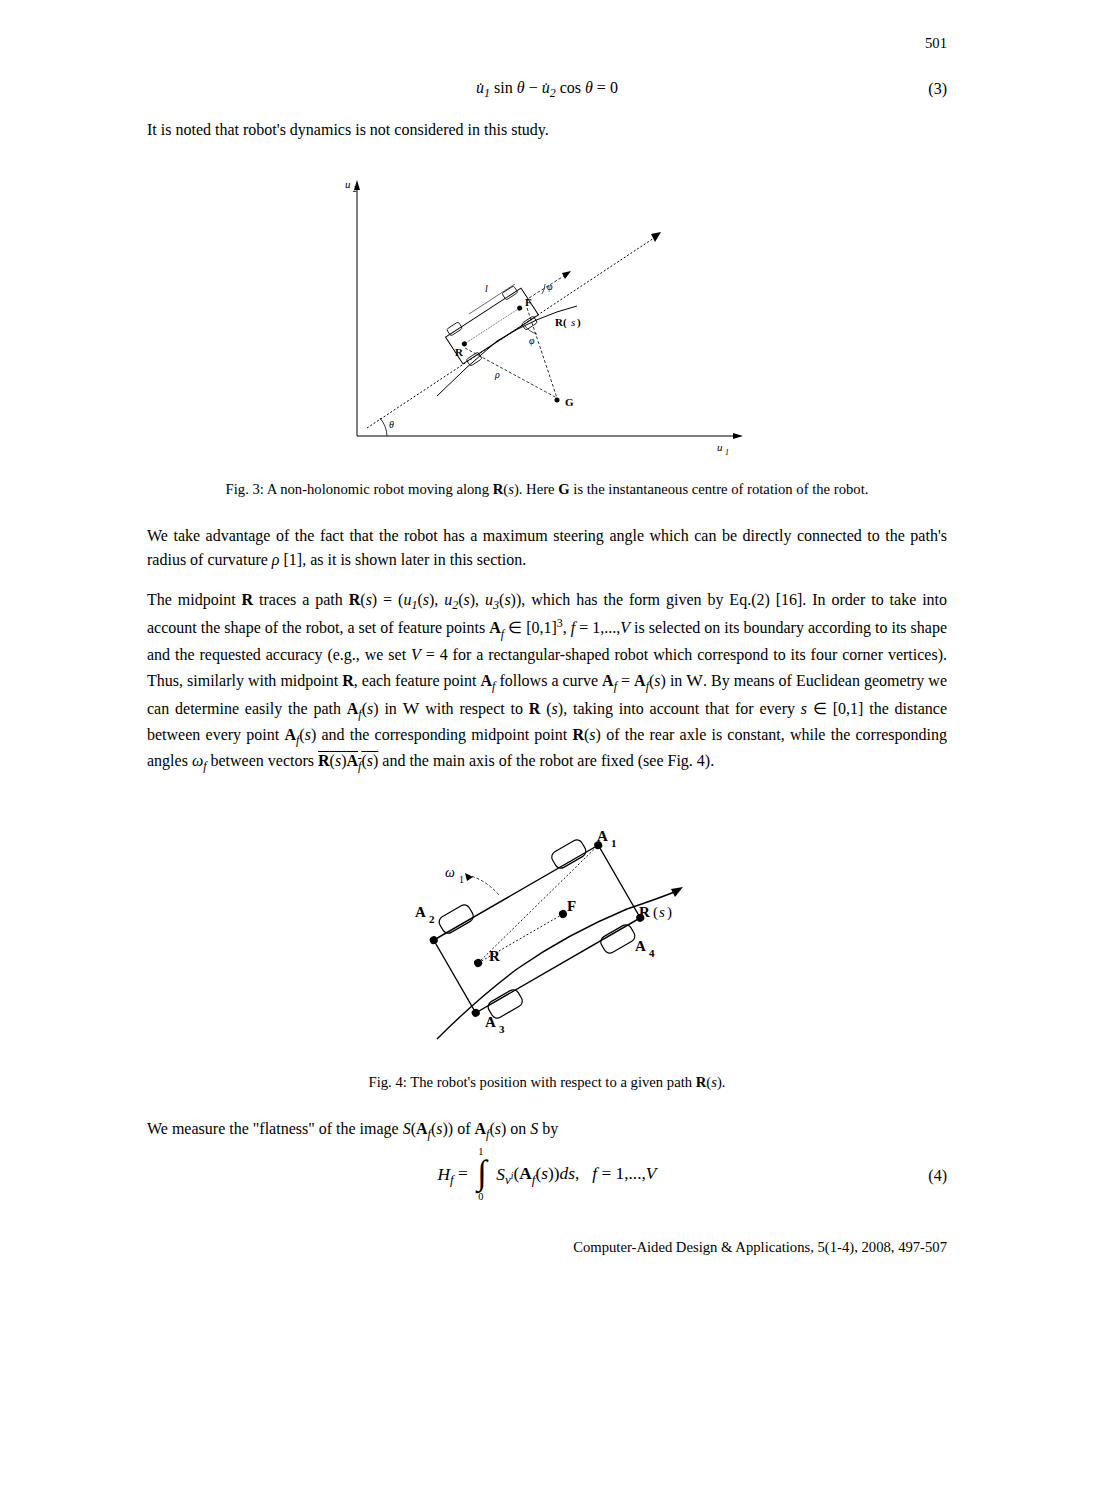501
u̇1 sin θ − u̇2 cos θ = 0
(3)
It is noted that robot's dynamics is not considered in this study.
u 2 u 1 θ R F l φ R( s ) ρ φ G
Fig. 3: A non-holonomic robot moving along R(s). Here G is the instantaneous centre of rotation of the robot.
We take advantage of the fact that the robot has a maximum steering angle which can be directly connected to the path's radius of curvature ρ [1], as it is shown later in this section.
The midpoint R traces a path R(s) = (u1(s), u2(s), u3(s)), which has the form given by Eq.(2) [16]. In order to take into account the shape of the robot, a set of feature points Af ∈ [0,1]3, f = 1,...,V is selected on its boundary according to its shape and the requested accuracy (e.g., we set V = 4 for a rectangular-shaped robot which correspond to its four corner vertices). Thus, similarly with midpoint R, each feature point Af follows a curve Af = Af(s) in W. By means of Euclidean geometry we can determine easily the path Af(s) in W with respect to R (s), taking into account that for every s ∈ [0,1] the distance between every point Af(s) and the corresponding midpoint point R(s) of the rear axle is constant, while the corresponding angles ωf between vectors R(s)Af(s) and the main axis of the robot are fixed (see Fig. 4).
A 1 A 2 A 3 A 4 R F ω 1 R ( s )
Fig. 4: The robot's position with respect to a given path R(s).
We measure the "flatness" of the image S(Af(s)) of Af(s) on S by
Hf = 1 ∫ 0 Svi(Af(s))ds, f = 1,...,V
(4)
Computer-Aided Design & Applications, 5(1-4), 2008, 497-507